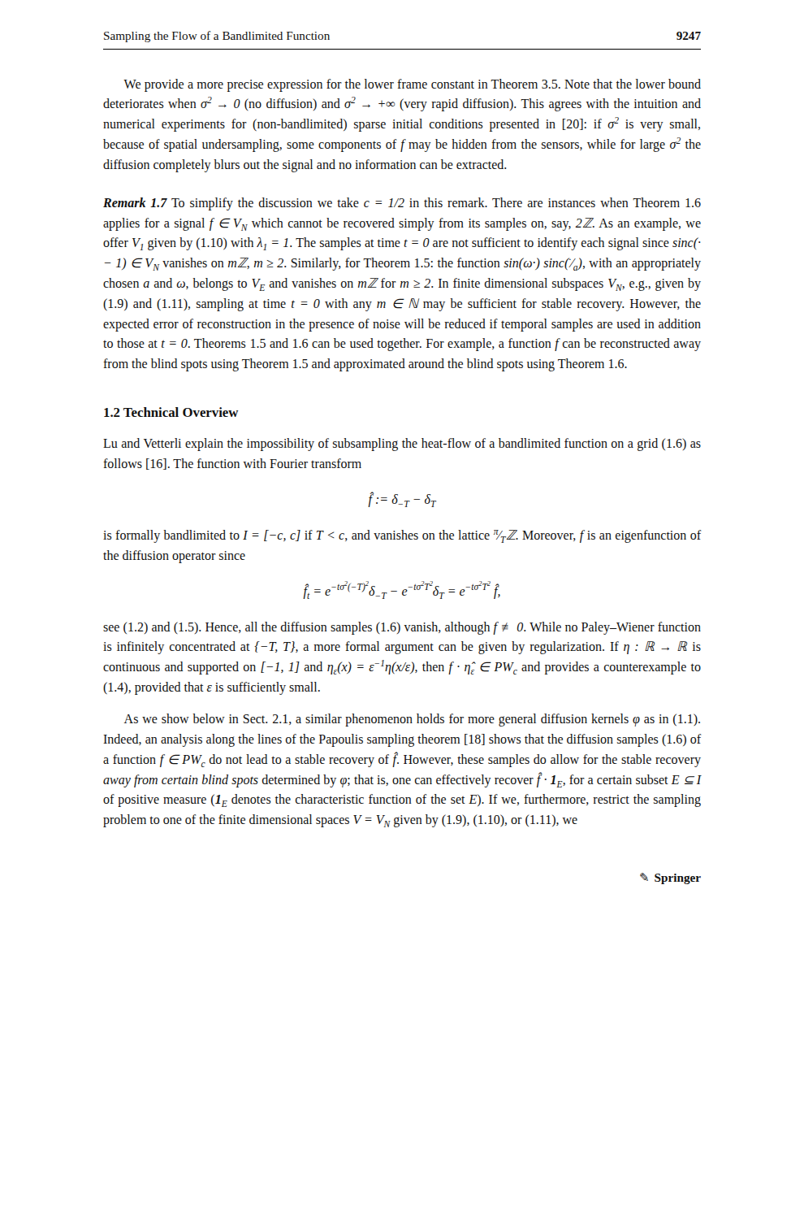Sampling the Flow of a Bandlimited Function 9247
We provide a more precise expression for the lower frame constant in Theorem 3.5. Note that the lower bound deteriorates when σ2 → 0 (no diffusion) and σ2 → +∞ (very rapid diffusion). This agrees with the intuition and numerical experiments for (non-bandlimited) sparse initial conditions presented in [20]: if σ2 is very small, because of spatial undersampling, some components of f may be hidden from the sensors, while for large σ2 the diffusion completely blurs out the signal and no information can be extracted.
Remark 1.7 To simplify the discussion we take c = 1/2 in this remark. There are instances when Theorem 1.6 applies for a signal f ∈ VN which cannot be recovered simply from its samples on, say, 2ℤ. As an example, we offer V1 given by (1.10) with λ1 = 1. The samples at time t = 0 are not sufficient to identify each signal since sinc(· − 1) ∈ VN vanishes on mℤ, m ≥ 2. Similarly, for Theorem 1.5: the function sin(ω·) sinc(·⁄a), with an appropriately chosen a and ω, belongs to VE and vanishes on mℤ for m ≥ 2. In finite dimensional subspaces VN, e.g., given by (1.9) and (1.11), sampling at time t = 0 with any m ∈ ℕ may be sufficient for stable recovery. However, the expected error of reconstruction in the presence of noise will be reduced if temporal samples are used in addition to those at t = 0. Theorems 1.5 and 1.6 can be used together. For example, a function f can be reconstructed away from the blind spots using Theorem 1.5 and approximated around the blind spots using Theorem 1.6.
1.2 Technical Overview
Lu and Vetterli explain the impossibility of subsampling the heat-flow of a bandlimited function on a grid (1.6) as follows [16]. The function with Fourier transform
f̂ := δ−T − δT
is formally bandlimited to I = [−c, c] if T < c, and vanishes on the lattice π⁄Tℤ. Moreover, f is an eigenfunction of the diffusion operator since
f̂t = e−tσ2(−T)2δ−T − e−tσ2T2δT = e−tσ2T2 f̂,
see (1.2) and (1.5). Hence, all the diffusion samples (1.6) vanish, although f ≢ 0. While no Paley–Wiener function is infinitely concentrated at {−T, T}, a more formal argument can be given by regularization. If η : ℝ → ℝ is continuous and supported on [−1, 1] and ηε(x) = ε−1η(x/ε), then f · η̂ε ∈ PWc and provides a counterexample to (1.4), provided that ε is sufficiently small.
As we show below in Sect. 2.1, a similar phenomenon holds for more general diffusion kernels φ as in (1.1). Indeed, an analysis along the lines of the Papoulis sampling theorem [18] shows that the diffusion samples (1.6) of a function f ∈ PWc do not lead to a stable recovery of f̂. However, these samples do allow for the stable recovery away from certain blind spots determined by φ; that is, one can effectively recover f̂ · 1E, for a certain subset E ⊆ I of positive measure (1E denotes the characteristic function of the set E). If we, furthermore, restrict the sampling problem to one of the finite dimensional spaces V = VN given by (1.9), (1.10), or (1.11), we
✎ Springer